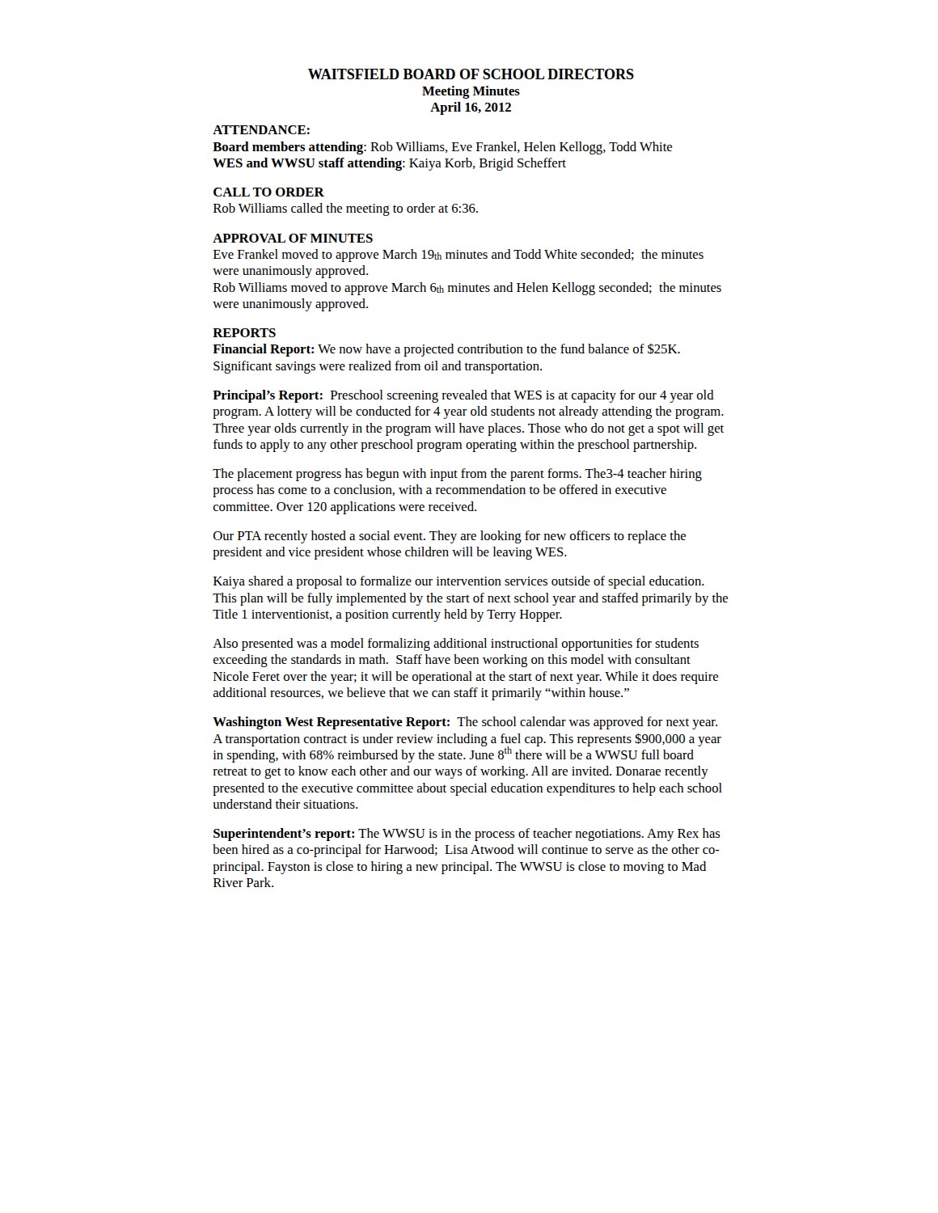WAITSFIELD BOARD OF SCHOOL DIRECTORS
Meeting Minutes
April 16, 2012
Attendance:
Board members attending: Rob Williams, Eve Frankel, Helen Kellogg, Todd White
WES and WWSU staff attending: Kaiya Korb, Brigid Scheffert
Call to Order
Rob Williams called the meeting to order at 6:36.
Approval of Minutes
Eve Frankel moved to approve March 19th minutes and Todd White seconded; the minutes were unanimously approved.
Rob Williams moved to approve March 6th minutes and Helen Kellogg seconded; the minutes were unanimously approved.
Reports
Financial Report: We now have a projected contribution to the fund balance of $25K. Significant savings were realized from oil and transportation.
Principal’s Report: Preschool screening revealed that WES is at capacity for our 4 year old program. A lottery will be conducted for 4 year old students not already attending the program. Three year olds currently in the program will have places. Those who do not get a spot will get funds to apply to any other preschool program operating within the preschool partnership.
The placement progress has begun with input from the parent forms. The3-4 teacher hiring process has come to a conclusion, with a recommendation to be offered in executive committee. Over 120 applications were received.
Our PTA recently hosted a social event. They are looking for new officers to replace the president and vice president whose children will be leaving WES.
Kaiya shared a proposal to formalize our intervention services outside of special education. This plan will be fully implemented by the start of next school year and staffed primarily by the Title 1 interventionist, a position currently held by Terry Hopper.
Also presented was a model formalizing additional instructional opportunities for students exceeding the standards in math. Staff have been working on this model with consultant Nicole Feret over the year; it will be operational at the start of next year. While it does require additional resources, we believe that we can staff it primarily “within house.”
Washington West Representative Report: The school calendar was approved for next year. A transportation contract is under review including a fuel cap. This represents $900,000 a year in spending, with 68% reimbursed by the state. June 8th there will be a WWSU full board retreat to get to know each other and our ways of working. All are invited. Donarae recently presented to the executive committee about special education expenditures to help each school understand their situations.
Superintendent’s report: The WWSU is in the process of teacher negotiations. Amy Rex has been hired as a co-principal for Harwood; Lisa Atwood will continue to serve as the other co-principal. Fayston is close to hiring a new principal. The WWSU is close to moving to Mad River Park.